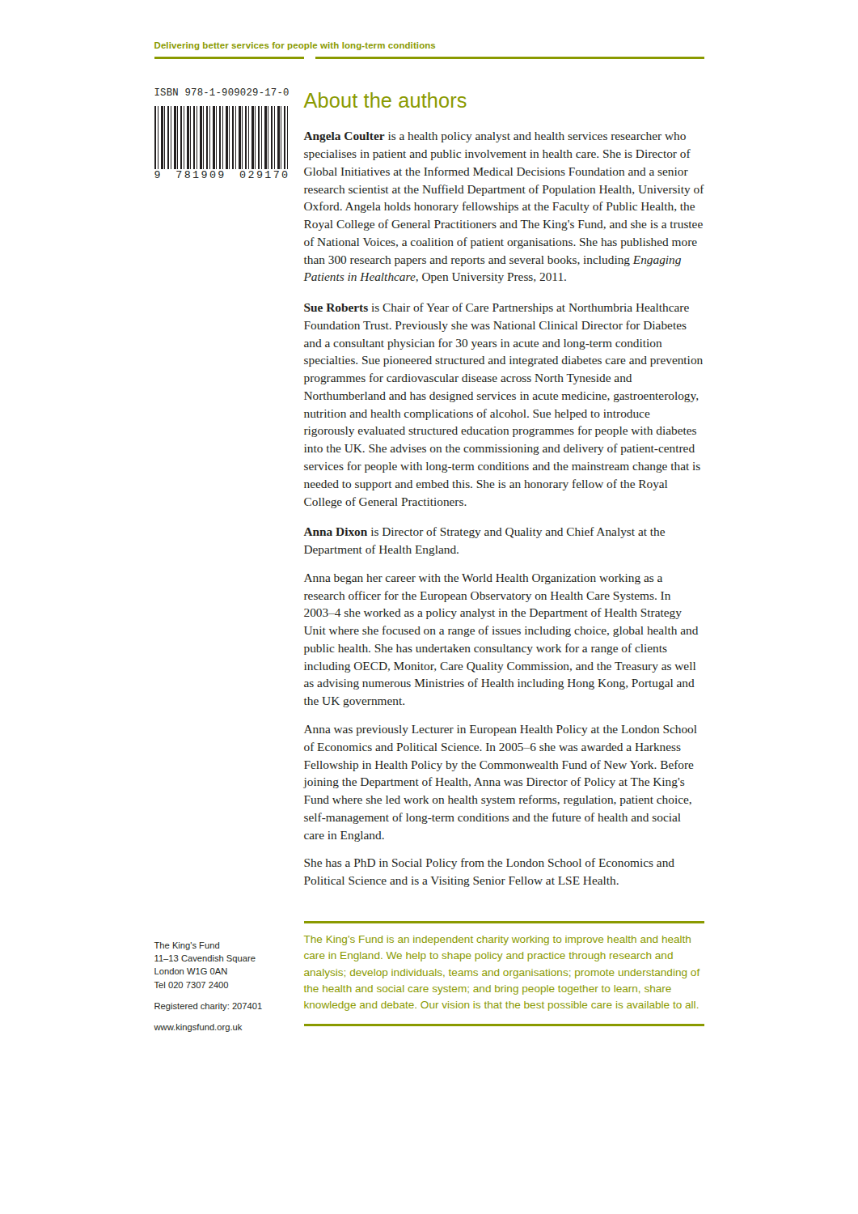Delivering better services for people with long-term conditions
ISBN 978-1-909029-17-0
9781909029170
About the authors
Angela Coulter is a health policy analyst and health services researcher who specialises in patient and public involvement in health care. She is Director of Global Initiatives at the Informed Medical Decisions Foundation and a senior research scientist at the Nuffield Department of Population Health, University of Oxford. Angela holds honorary fellowships at the Faculty of Public Health, the Royal College of General Practitioners and The King's Fund, and she is a trustee of National Voices, a coalition of patient organisations. She has published more than 300 research papers and reports and several books, including Engaging Patients in Healthcare, Open University Press, 2011.
Sue Roberts is Chair of Year of Care Partnerships at Northumbria Healthcare Foundation Trust. Previously she was National Clinical Director for Diabetes and a consultant physician for 30 years in acute and long-term condition specialties. Sue pioneered structured and integrated diabetes care and prevention programmes for cardiovascular disease across North Tyneside and Northumberland and has designed services in acute medicine, gastroenterology, nutrition and health complications of alcohol. Sue helped to introduce rigorously evaluated structured education programmes for people with diabetes into the UK. She advises on the commissioning and delivery of patient-centred services for people with long-term conditions and the mainstream change that is needed to support and embed this. She is an honorary fellow of the Royal College of General Practitioners.
Anna Dixon is Director of Strategy and Quality and Chief Analyst at the Department of Health England.
Anna began her career with the World Health Organization working as a research officer for the European Observatory on Health Care Systems. In 2003–4 she worked as a policy analyst in the Department of Health Strategy Unit where she focused on a range of issues including choice, global health and public health. She has undertaken consultancy work for a range of clients including OECD, Monitor, Care Quality Commission, and the Treasury as well as advising numerous Ministries of Health including Hong Kong, Portugal and the UK government.
Anna was previously Lecturer in European Health Policy at the London School of Economics and Political Science. In 2005–6 she was awarded a Harkness Fellowship in Health Policy by the Commonwealth Fund of New York. Before joining the Department of Health, Anna was Director of Policy at The King's Fund where she led work on health system reforms, regulation, patient choice, self-management of long-term conditions and the future of health and social care in England.
She has a PhD in Social Policy from the London School of Economics and Political Science and is a Visiting Senior Fellow at LSE Health.
The King's Fund
11–13 Cavendish Square
London W1G 0AN
Tel 020 7307 2400
Registered charity: 207401
www.kingsfund.org.uk
The King's Fund is an independent charity working to improve health and health care in England. We help to shape policy and practice through research and analysis; develop individuals, teams and organisations; promote understanding of the health and social care system; and bring people together to learn, share knowledge and debate. Our vision is that the best possible care is available to all.